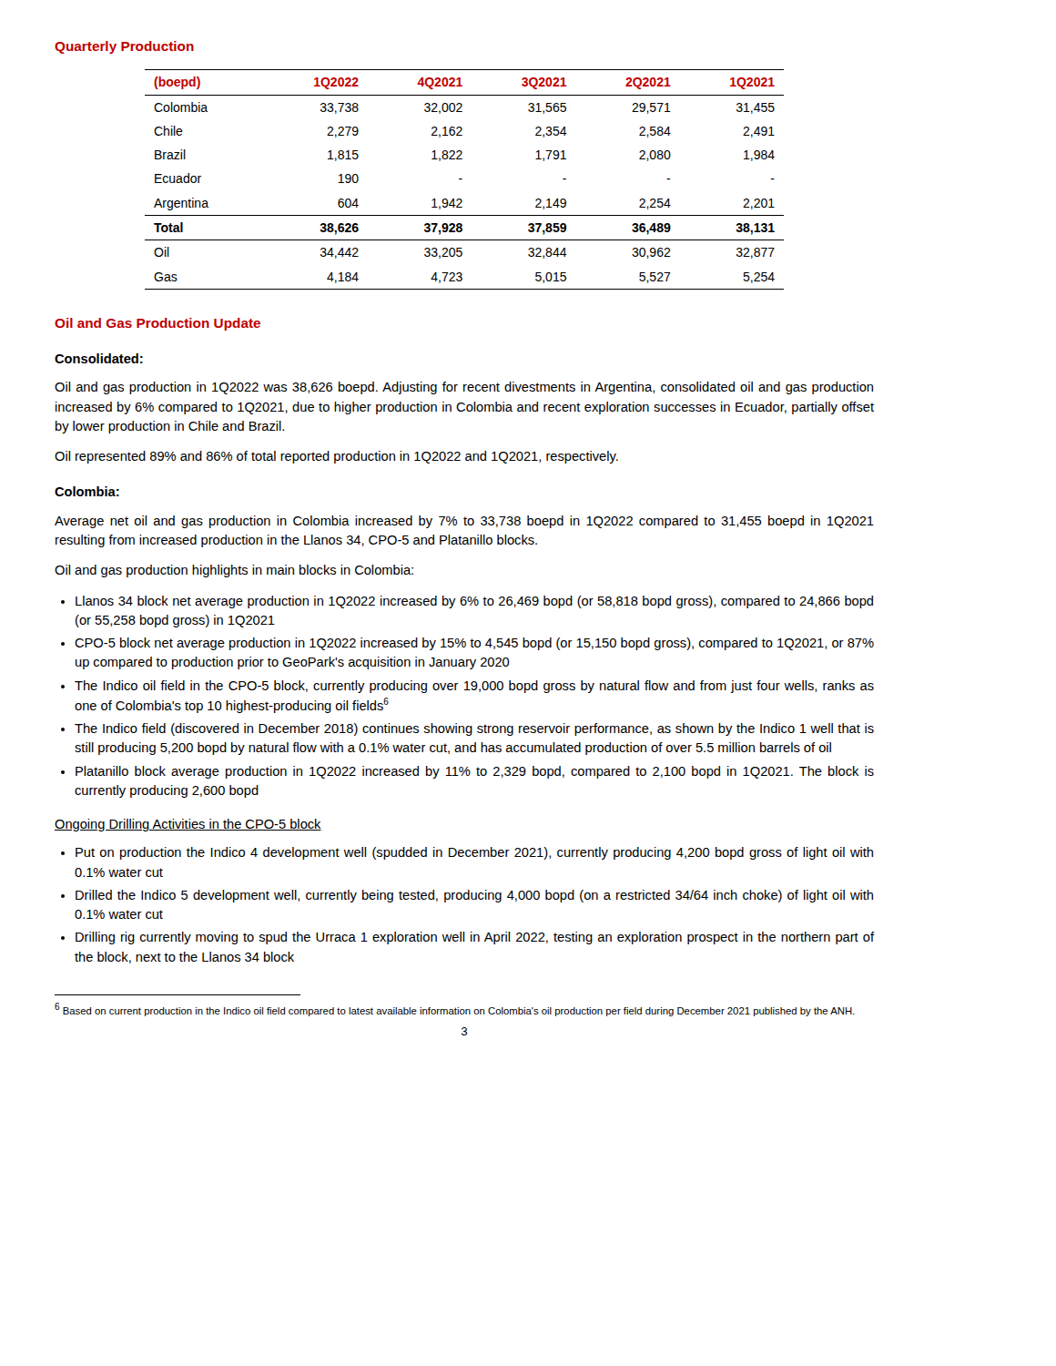Quarterly Production
| (boepd) | 1Q2022 | 4Q2021 | 3Q2021 | 2Q2021 | 1Q2021 |
| --- | --- | --- | --- | --- | --- |
| Colombia | 33,738 | 32,002 | 31,565 | 29,571 | 31,455 |
| Chile | 2,279 | 2,162 | 2,354 | 2,584 | 2,491 |
| Brazil | 1,815 | 1,822 | 1,791 | 2,080 | 1,984 |
| Ecuador | 190 | - | - | - | - |
| Argentina | 604 | 1,942 | 2,149 | 2,254 | 2,201 |
| Total | 38,626 | 37,928 | 37,859 | 36,489 | 38,131 |
| Oil | 34,442 | 33,205 | 32,844 | 30,962 | 32,877 |
| Gas | 4,184 | 4,723 | 5,015 | 5,527 | 5,254 |
Oil and Gas Production Update
Consolidated:
Oil and gas production in 1Q2022 was 38,626 boepd. Adjusting for recent divestments in Argentina, consolidated oil and gas production increased by 6% compared to 1Q2021, due to higher production in Colombia and recent exploration successes in Ecuador, partially offset by lower production in Chile and Brazil.
Oil represented 89% and 86% of total reported production in 1Q2022 and 1Q2021, respectively.
Colombia:
Average net oil and gas production in Colombia increased by 7% to 33,738 boepd in 1Q2022 compared to 31,455 boepd in 1Q2021 resulting from increased production in the Llanos 34, CPO-5 and Platanillo blocks.
Oil and gas production highlights in main blocks in Colombia:
Llanos 34 block net average production in 1Q2022 increased by 6% to 26,469 bopd (or 58,818 bopd gross), compared to 24,866 bopd (or 55,258 bopd gross) in 1Q2021
CPO-5 block net average production in 1Q2022 increased by 15% to 4,545 bopd (or 15,150 bopd gross), compared to 1Q2021, or 87% up compared to production prior to GeoPark's acquisition in January 2020
The Indico oil field in the CPO-5 block, currently producing over 19,000 bopd gross by natural flow and from just four wells, ranks as one of Colombia's top 10 highest-producing oil fields6
The Indico field (discovered in December 2018) continues showing strong reservoir performance, as shown by the Indico 1 well that is still producing 5,200 bopd by natural flow with a 0.1% water cut, and has accumulated production of over 5.5 million barrels of oil
Platanillo block average production in 1Q2022 increased by 11% to 2,329 bopd, compared to 2,100 bopd in 1Q2021. The block is currently producing 2,600 bopd
Ongoing Drilling Activities in the CPO-5 block
Put on production the Indico 4 development well (spudded in December 2021), currently producing 4,200 bopd gross of light oil with 0.1% water cut
Drilled the Indico 5 development well, currently being tested, producing 4,000 bopd (on a restricted 34/64 inch choke) of light oil with 0.1% water cut
Drilling rig currently moving to spud the Urraca 1 exploration well in April 2022, testing an exploration prospect in the northern part of the block, next to the Llanos 34 block
6 Based on current production in the Indico oil field compared to latest available information on Colombia's oil production per field during December 2021 published by the ANH.
3